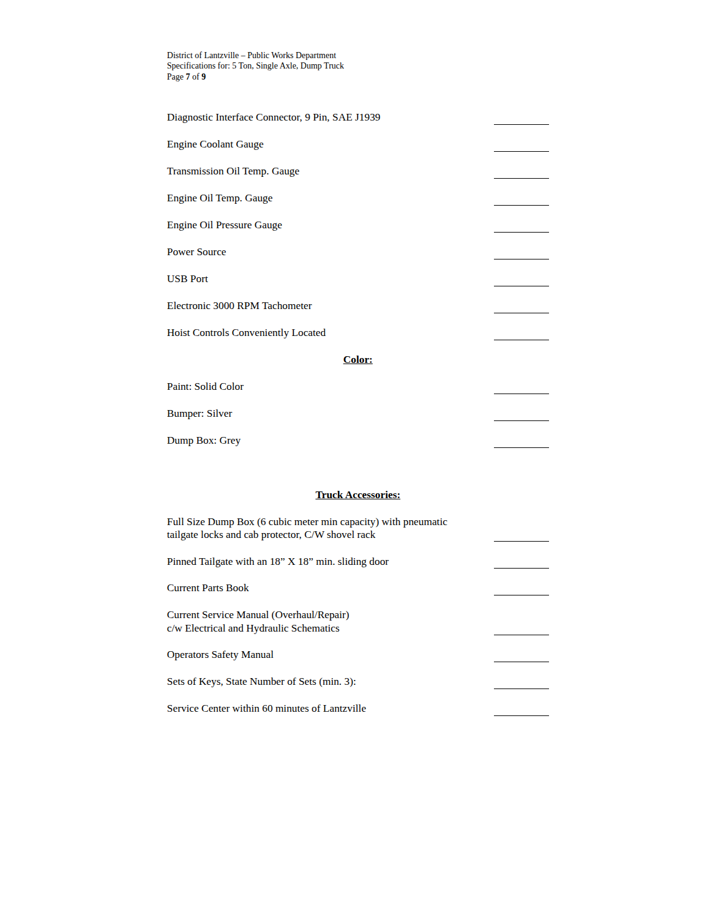District of Lantzville – Public Works Department
Specifications for: 5 Ton, Single Axle, Dump Truck
Page 7 of 9
| Diagnostic Interface Connector, 9 Pin, SAE J1939 | |
| Engine Coolant Gauge | |
| Transmission Oil Temp. Gauge | |
| Engine Oil Temp. Gauge | |
| Engine Oil Pressure Gauge | |
| Power Source | |
| USB Port | |
| Electronic 3000 RPM Tachometer | |
| Hoist Controls Conveniently Located | |
| Color: |
| Paint: Solid Color | |
| Bumper: Silver | |
| Dump Box: Grey | |
| Truck Accessories: |
| Full Size Dump Box (6 cubic meter min capacity) with pneumatic tailgate locks and cab protector, C/W shovel rack | |
| Pinned Tailgate with an 18” X 18” min. sliding door | |
| Current Parts Book | |
| Current Service Manual (Overhaul/Repair) c/w Electrical and Hydraulic Schematics | |
| Operators Safety Manual | |
| Sets of Keys, State Number of Sets (min. 3): | |
| Service Center within 60 minutes of Lantzville | |